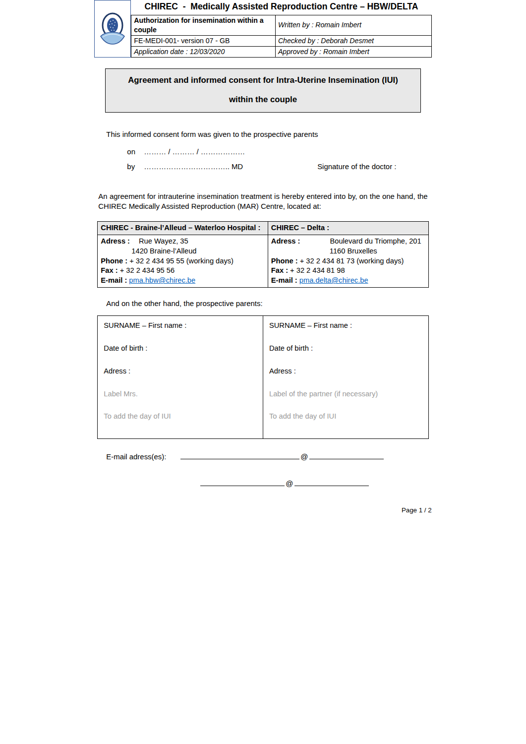CHIREC - Medically Assisted Reproduction Centre – HBW/DELTA
| Authorization for insemination within a couple | Written by : Romain Imbert |
| FE-MEDI-001- version 07 - GB | Checked by : Deborah Desmet |
| Application date : 12/03/2020 | Approved by : Romain Imbert |
Agreement and informed consent for Intra-Uterine Insemination (IUI)
within the couple
This informed consent form was given to the prospective parents
on ……… / ……… / ………………
by …………………………….. MD Signature of the doctor :
An agreement for intrauterine insemination treatment is hereby entered into by, on the one hand, the CHIREC Medically Assisted Reproduction (MAR) Centre, located at:
| CHIREC - Braine-l’Alleud – Waterloo Hospital : | CHIREC – Delta : |
| --- | --- |
| Adress : Rue Wayez, 35 1420 Braine-l’Alleud Phone : + 32 2 434 95 55 (working days) Fax : + 32 2 434 95 56 E-mail : pma.hbw@chirec.be | Adress : Boulevard du Triomphe, 201 1160 Bruxelles Phone : + 32 2 434 81 73 (working days) Fax : + 32 2 434 81 98 E-mail : pma.delta@chirec.be |
And on the other hand, the prospective parents:
| SURNAME – First name : Date of birth : Adress : Label Mrs. To add the day of IUI | SURNAME – First name : Date of birth : Adress : Label of the partner (if necessary) To add the day of IUI |
E-mail adress(es): @
@
Page 1 / 2